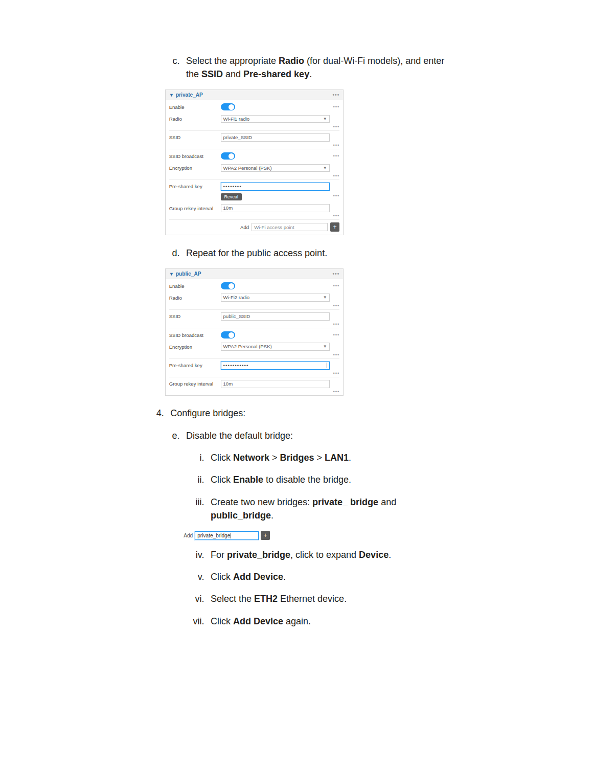c.
Select the appropriate Radio (for dual-Wi-Fi models), and enter the SSID and Pre-shared key.
▼private_AP •••
Enable
•••
Radio
Wi-Fi1 radio▼
•••
SSID
private_SSID
•••
SSID broadcast
•••
Encryption
WPA2 Personal (PSK)▼
•••
Pre-shared key
••••••••
Reveal
•••
Group rekey interval
10m
•••
Add Wi-Fi access point +
d.
Repeat for the public access point.
▼public_AP •••
Enable
•••
Radio
Wi-Fi2 radio▼
•••
SSID
public_SSID
•••
SSID broadcast
•••
Encryption
WPA2 Personal (PSK)▼
•••
Pre-shared key
•••••••••••
•••
Group rekey interval
10m
•••
4.
Configure bridges:
e.
Disable the default bridge:
i.
Click Network > Bridges > LAN1.
ii.
Click Enable to disable the bridge.
iii.
Create two new bridges: private_ bridge and public_bridge.
Add private_bridge +
iv.
For private_bridge, click to expand Device.
v.
Click Add Device.
vi.
Select the ETH2 Ethernet device.
vii.
Click Add Device again.